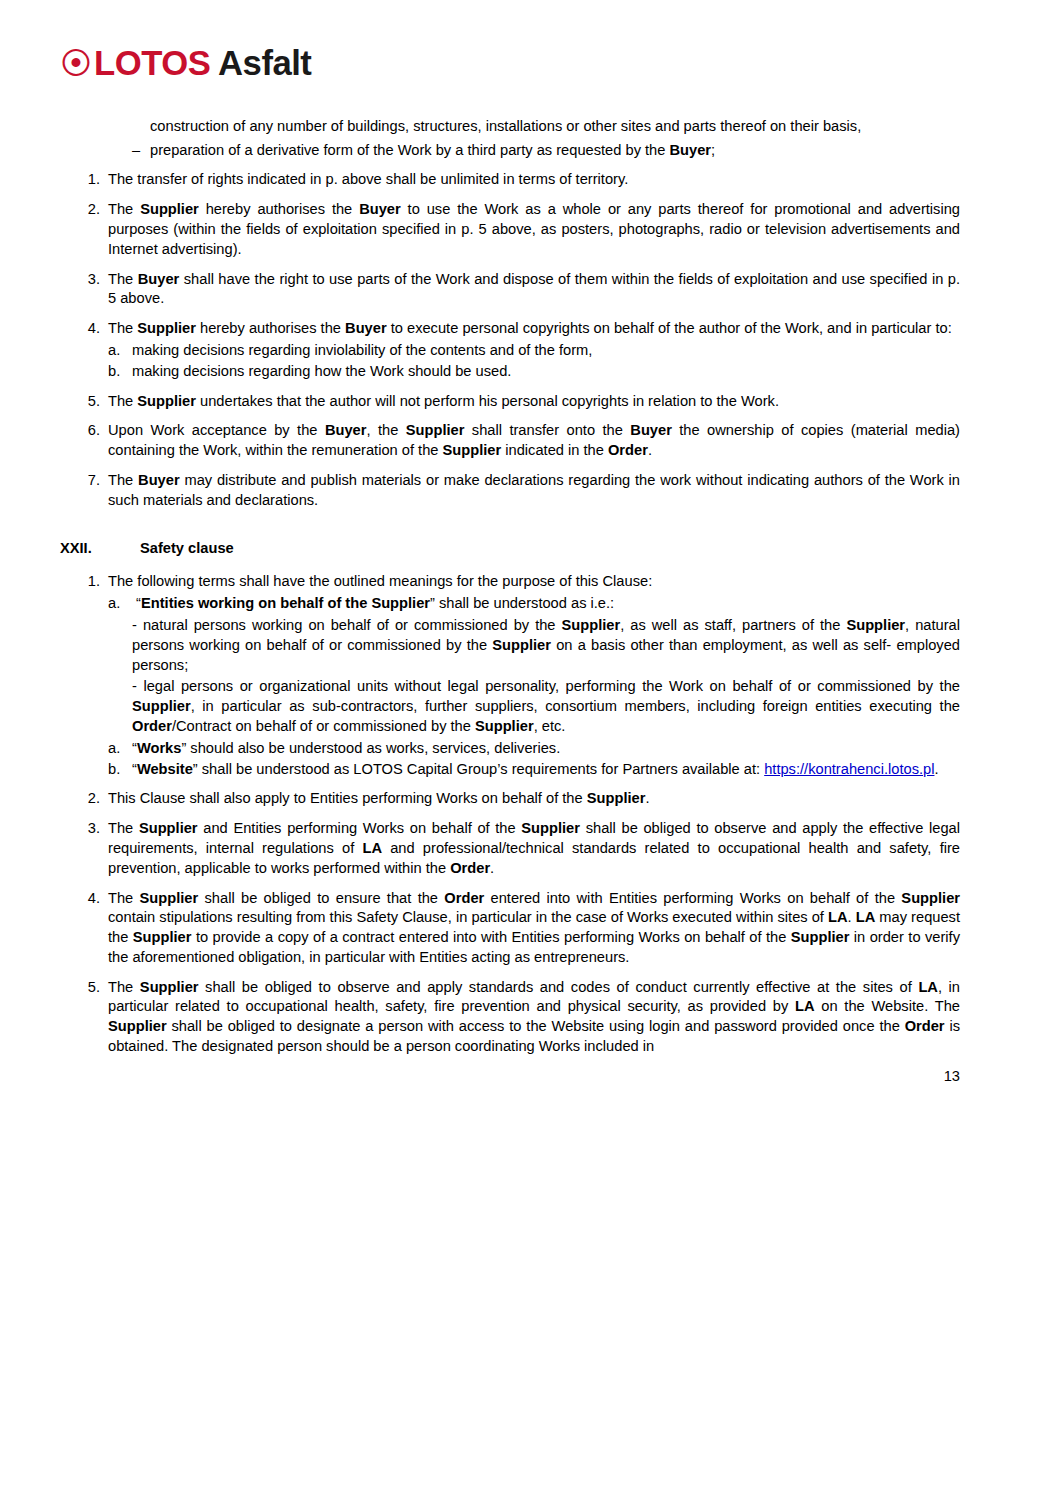⦿LOTOS Asfalt
construction of any number of buildings, structures, installations or other sites and parts thereof on their basis,
preparation of a derivative form of the Work by a third party as requested by the Buyer;
The transfer of rights indicated in p. above shall be unlimited in terms of territory.
The Supplier hereby authorises the Buyer to use the Work as a whole or any parts thereof for promotional and advertising purposes (within the fields of exploitation specified in p. 5 above, as posters, photographs, radio or television advertisements and Internet advertising).
The Buyer shall have the right to use parts of the Work and dispose of them within the fields of exploitation and use specified in p. 5 above.
The Supplier hereby authorises the Buyer to execute personal copyrights on behalf of the author of the Work, and in particular to:
making decisions regarding inviolability of the contents and of the form,
making decisions regarding how the Work should be used.
The Supplier undertakes that the author will not perform his personal copyrights in relation to the Work.
Upon Work acceptance by the Buyer, the Supplier shall transfer onto the Buyer the ownership of copies (material media) containing the Work, within the remuneration of the Supplier indicated in the Order.
The Buyer may distribute and publish materials or make declarations regarding the work without indicating authors of the Work in such materials and declarations.
XXII. Safety clause
The following terms shall have the outlined meanings for the purpose of this Clause:
“Entities working on behalf of the Supplier” shall be understood as i.e.:
- natural persons working on behalf of or commissioned by the Supplier, as well as staff, partners of the Supplier, natural persons working on behalf of or commissioned by the Supplier on a basis other than employment, as well as self- employed persons;
- legal persons or organizational units without legal personality, performing the Work on behalf of or commissioned by the Supplier, in particular as sub-contractors, further suppliers, consortium members, including foreign entities executing the Order/Contract on behalf of or commissioned by the Supplier, etc.
“Works” should also be understood as works, services, deliveries.
“Website” shall be understood as LOTOS Capital Group’s requirements for Partners available at: https://kontrahenci.lotos.pl.
This Clause shall also apply to Entities performing Works on behalf of the Supplier.
The Supplier and Entities performing Works on behalf of the Supplier shall be obliged to observe and apply the effective legal requirements, internal regulations of LA and professional/technical standards related to occupational health and safety, fire prevention, applicable to works performed within the Order.
The Supplier shall be obliged to ensure that the Order entered into with Entities performing Works on behalf of the Supplier contain stipulations resulting from this Safety Clause, in particular in the case of Works executed within sites of LA. LA may request the Supplier to provide a copy of a contract entered into with Entities performing Works on behalf of the Supplier in order to verify the aforementioned obligation, in particular with Entities acting as entrepreneurs.
The Supplier shall be obliged to observe and apply standards and codes of conduct currently effective at the sites of LA, in particular related to occupational health, safety, fire prevention and physical security, as provided by LA on the Website. The Supplier shall be obliged to designate a person with access to the Website using login and password provided once the Order is obtained. The designated person should be a person coordinating Works included in
13